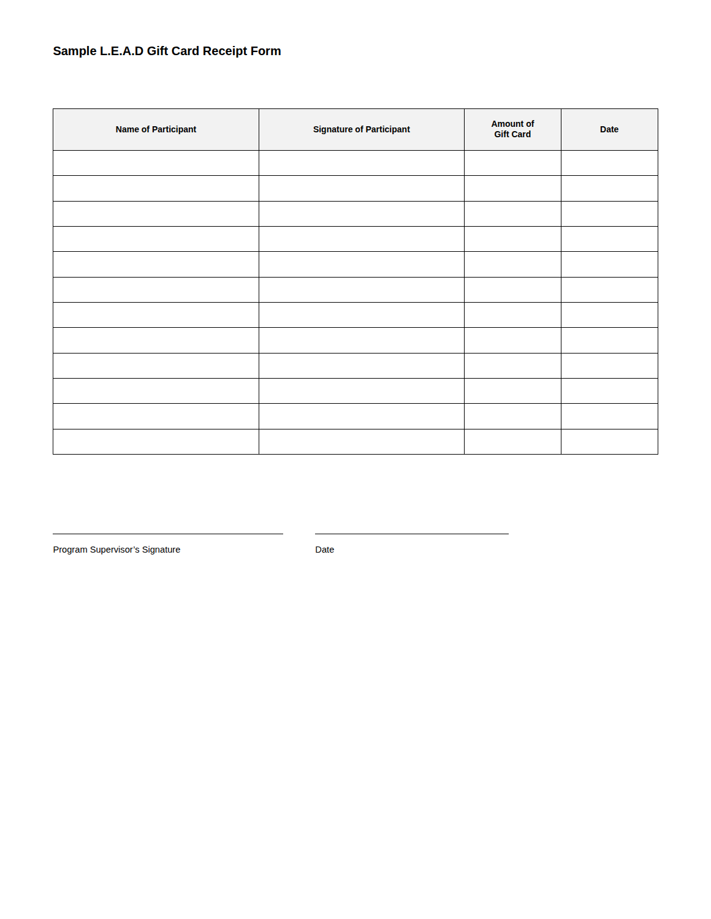Sample L.E.A.D Gift Card Receipt Form
| Name of Participant | Signature of Participant | Amount of Gift Card | Date |
| --- | --- | --- | --- |
| Program Supervisor’s Signature | | Date | |